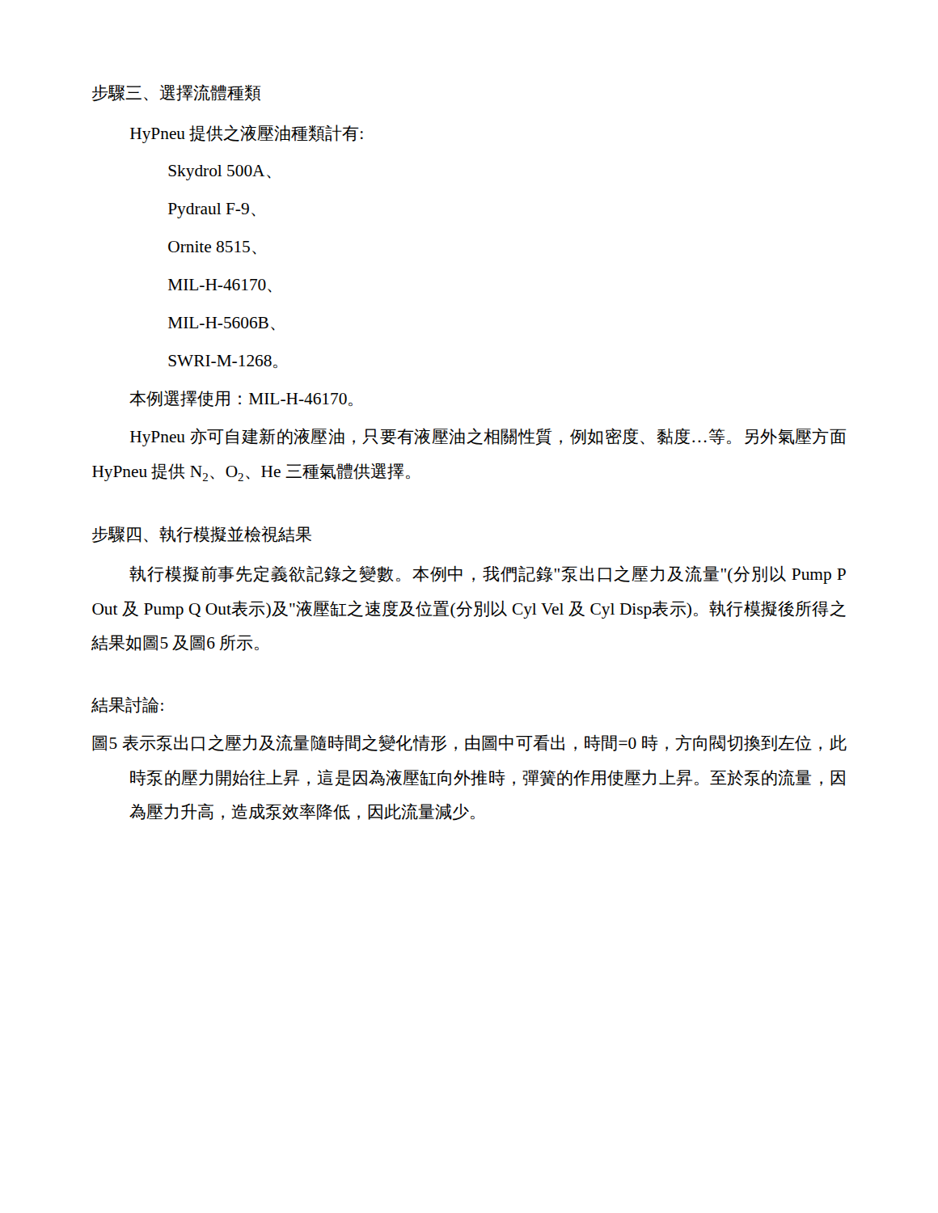步驟三、選擇流體種類
HyPneu 提供之液壓油種類計有:
Skydrol 500A、
Pydraul F-9、
Ornite 8515、
MIL-H-46170、
MIL-H-5606B、
SWRI-M-1268。
本例選擇使用：MIL-H-46170。
HyPneu 亦可自建新的液壓油，只要有液壓油之相關性質，例如密度、黏度…等。另外氣壓方面 HyPneu 提供 N2、O2、He 三種氣體供選擇。
步驟四、執行模擬並檢視結果
執行模擬前事先定義欲記錄之變數。本例中，我們記錄"泵出口之壓力及流量"(分別以 Pump P Out 及 Pump Q Out表示)及"液壓缸之速度及位置(分別以 Cyl Vel 及 Cyl Disp表示)。執行模擬後所得之結果如圖5 及圖6 所示。
結果討論:
圖5 表示泵出口之壓力及流量隨時間之變化情形，由圖中可看出，時間=0 時，方向閥切換到左位，此時泵的壓力開始往上昇，這是因為液壓缸向外推時，彈簧的作用使壓力上昇。至於泵的流量，因為壓力升高，造成泵效率降低，因此流量減少。